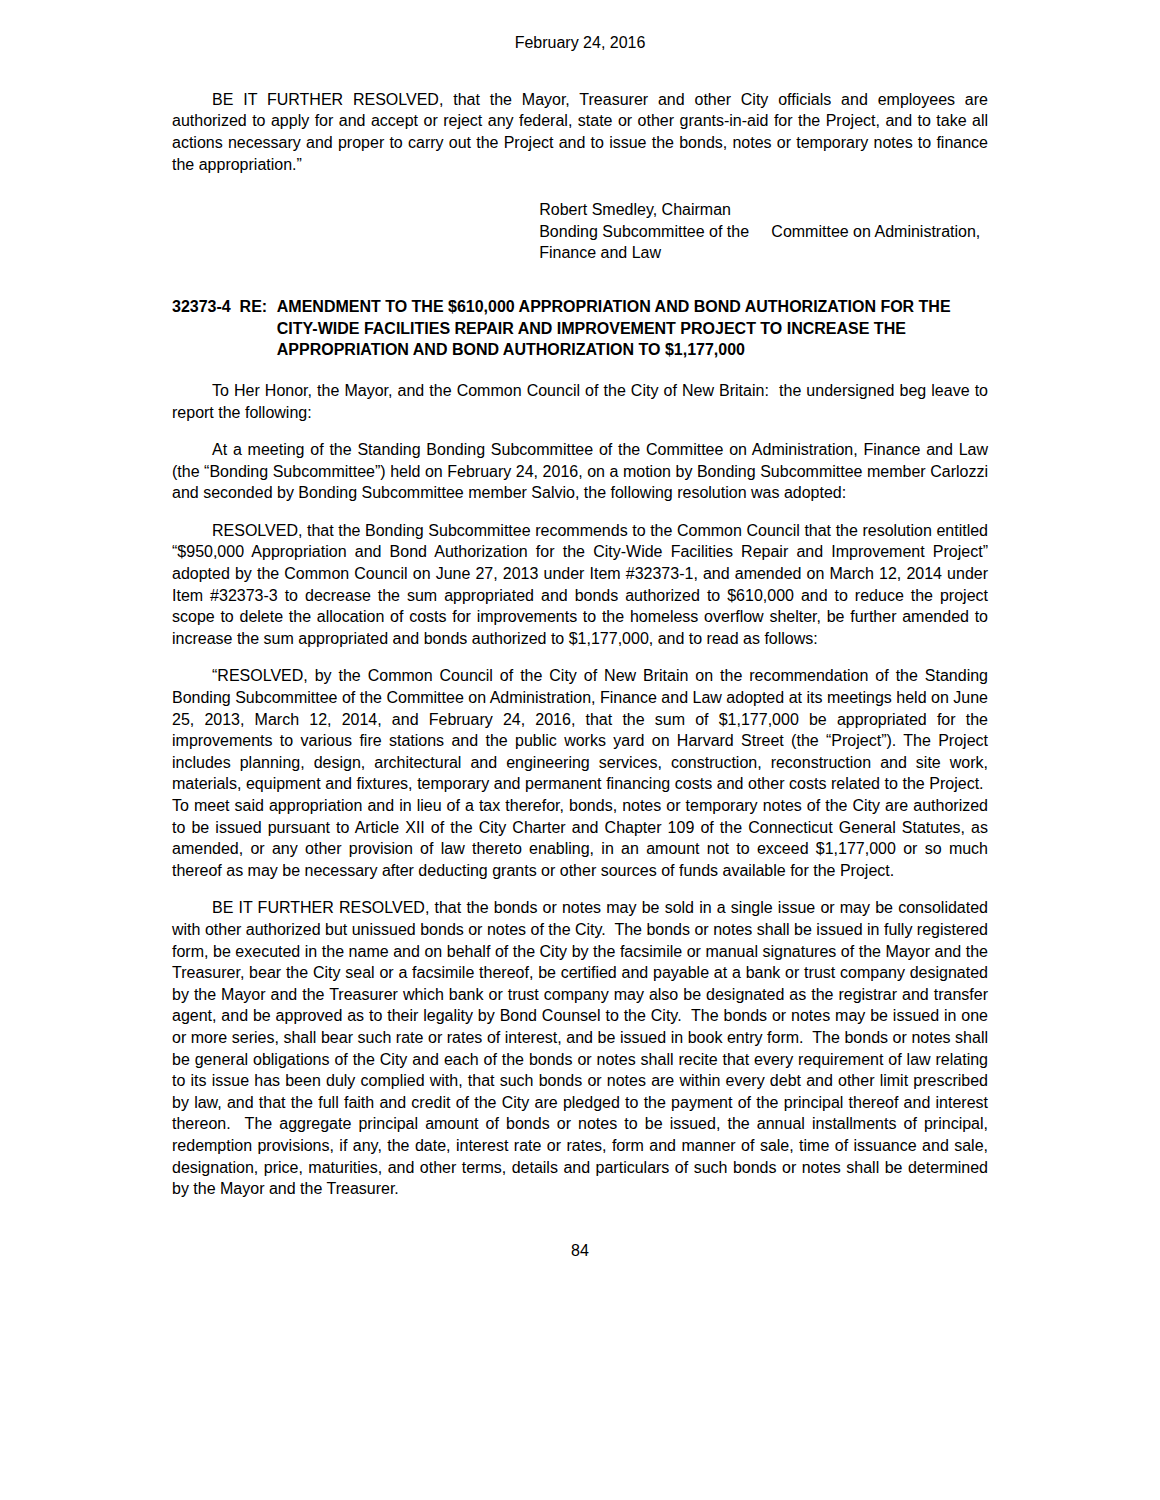February 24, 2016
BE IT FURTHER RESOLVED, that the Mayor, Treasurer and other City officials and employees are authorized to apply for and accept or reject any federal, state or other grants-in-aid for the Project, and to take all actions necessary and proper to carry out the Project and to issue the bonds, notes or temporary notes to finance the appropriation.”
Robert Smedley, Chairman
Bonding Subcommittee of the Committee on Administration, Finance and Law
32373-4 RE: AMENDMENT TO THE $610,000 APPROPRIATION AND BOND AUTHORIZATION FOR THE CITY-WIDE FACILITIES REPAIR AND IMPROVEMENT PROJECT TO INCREASE THE APPROPRIATION AND BOND AUTHORIZATION TO $1,177,000
To Her Honor, the Mayor, and the Common Council of the City of New Britain: the undersigned beg leave to report the following:
At a meeting of the Standing Bonding Subcommittee of the Committee on Administration, Finance and Law (the “Bonding Subcommittee”) held on February 24, 2016, on a motion by Bonding Subcommittee member Carlozzi and seconded by Bonding Subcommittee member Salvio, the following resolution was adopted:
RESOLVED, that the Bonding Subcommittee recommends to the Common Council that the resolution entitled “$950,000 Appropriation and Bond Authorization for the City-Wide Facilities Repair and Improvement Project” adopted by the Common Council on June 27, 2013 under Item #32373-1, and amended on March 12, 2014 under Item #32373-3 to decrease the sum appropriated and bonds authorized to $610,000 and to reduce the project scope to delete the allocation of costs for improvements to the homeless overflow shelter, be further amended to increase the sum appropriated and bonds authorized to $1,177,000, and to read as follows:
“RESOLVED, by the Common Council of the City of New Britain on the recommendation of the Standing Bonding Subcommittee of the Committee on Administration, Finance and Law adopted at its meetings held on June 25, 2013, March 12, 2014, and February 24, 2016, that the sum of $1,177,000 be appropriated for the improvements to various fire stations and the public works yard on Harvard Street (the “Project”). The Project includes planning, design, architectural and engineering services, construction, reconstruction and site work, materials, equipment and fixtures, temporary and permanent financing costs and other costs related to the Project. To meet said appropriation and in lieu of a tax therefor, bonds, notes or temporary notes of the City are authorized to be issued pursuant to Article XII of the City Charter and Chapter 109 of the Connecticut General Statutes, as amended, or any other provision of law thereto enabling, in an amount not to exceed $1,177,000 or so much thereof as may be necessary after deducting grants or other sources of funds available for the Project.
BE IT FURTHER RESOLVED, that the bonds or notes may be sold in a single issue or may be consolidated with other authorized but unissued bonds or notes of the City. The bonds or notes shall be issued in fully registered form, be executed in the name and on behalf of the City by the facsimile or manual signatures of the Mayor and the Treasurer, bear the City seal or a facsimile thereof, be certified and payable at a bank or trust company designated by the Mayor and the Treasurer which bank or trust company may also be designated as the registrar and transfer agent, and be approved as to their legality by Bond Counsel to the City. The bonds or notes may be issued in one or more series, shall bear such rate or rates of interest, and be issued in book entry form. The bonds or notes shall be general obligations of the City and each of the bonds or notes shall recite that every requirement of law relating to its issue has been duly complied with, that such bonds or notes are within every debt and other limit prescribed by law, and that the full faith and credit of the City are pledged to the payment of the principal thereof and interest thereon. The aggregate principal amount of bonds or notes to be issued, the annual installments of principal, redemption provisions, if any, the date, interest rate or rates, form and manner of sale, time of issuance and sale, designation, price, maturities, and other terms, details and particulars of such bonds or notes shall be determined by the Mayor and the Treasurer.
84